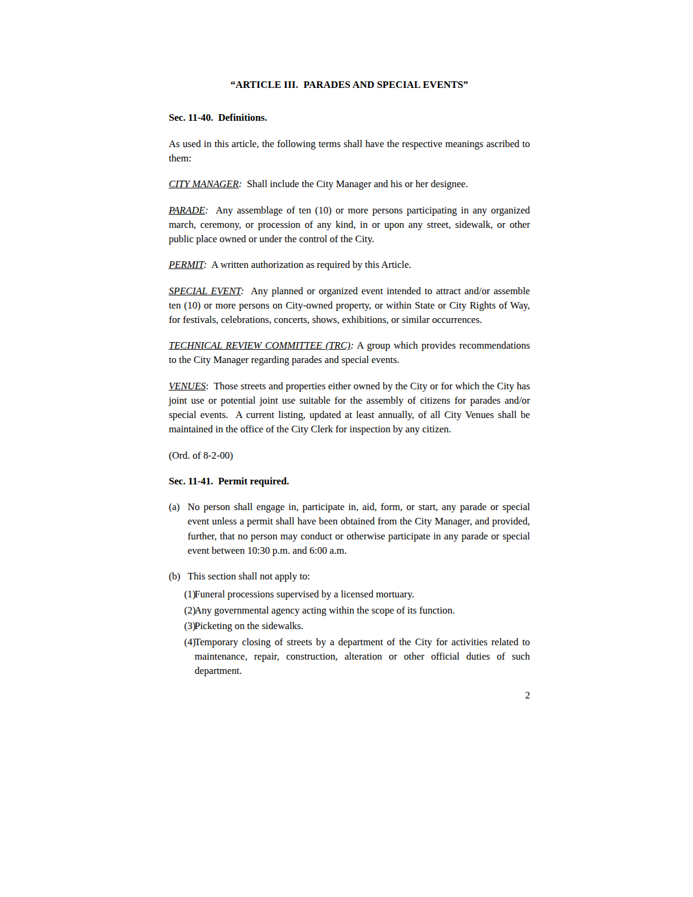“ARTICLE III. PARADES AND SPECIAL EVENTS”
Sec. 11-40. Definitions.
As used in this article, the following terms shall have the respective meanings ascribed to them:
CITY MANAGER: Shall include the City Manager and his or her designee.
PARADE: Any assemblage of ten (10) or more persons participating in any organized march, ceremony, or procession of any kind, in or upon any street, sidewalk, or other public place owned or under the control of the City.
PERMIT: A written authorization as required by this Article.
SPECIAL EVENT: Any planned or organized event intended to attract and/or assemble ten (10) or more persons on City-owned property, or within State or City Rights of Way, for festivals, celebrations, concerts, shows, exhibitions, or similar occurrences.
TECHNICAL REVIEW COMMITTEE (TRC): A group which provides recommendations to the City Manager regarding parades and special events.
VENUES: Those streets and properties either owned by the City or for which the City has joint use or potential joint use suitable for the assembly of citizens for parades and/or special events. A current listing, updated at least annually, of all City Venues shall be maintained in the office of the City Clerk for inspection by any citizen.
(Ord. of 8-2-00)
Sec. 11-41. Permit required.
(a)
No person shall engage in, participate in, aid, form, or start, any parade or special event unless a permit shall have been obtained from the City Manager, and provided, further, that no person may conduct or otherwise participate in any parade or special event between 10:30 p.m. and 6:00 a.m.
(b)
This section shall not apply to:
(1)
Funeral processions supervised by a licensed mortuary.
(2)
Any governmental agency acting within the scope of its function.
(3)
Picketing on the sidewalks.
(4)
Temporary closing of streets by a department of the City for activities related to maintenance, repair, construction, alteration or other official duties of such department.
2